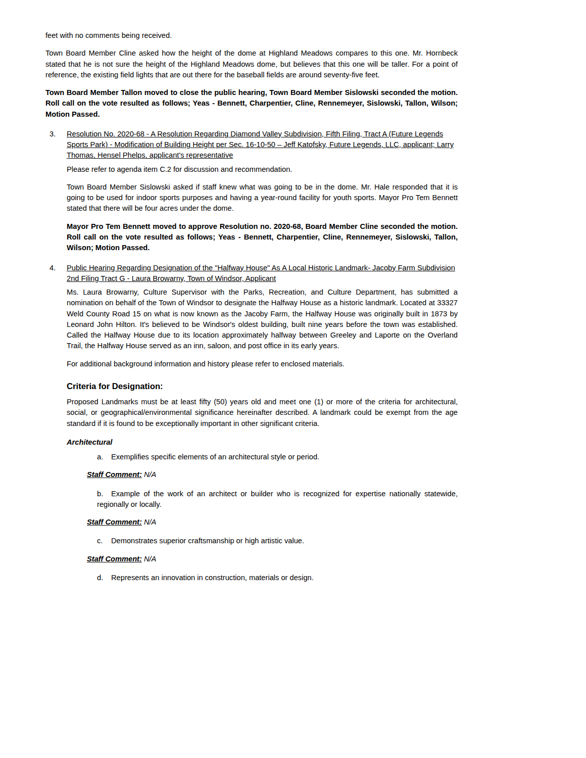feet with no comments being received.
Town Board Member Cline asked how the height of the dome at Highland Meadows compares to this one. Mr. Hornbeck stated that he is not sure the height of the Highland Meadows dome, but believes that this one will be taller. For a point of reference, the existing field lights that are out there for the baseball fields are around seventy-five feet.
Town Board Member Tallon moved to close the public hearing, Town Board Member Sislowski seconded the motion. Roll call on the vote resulted as follows; Yeas - Bennett, Charpentier, Cline, Rennemeyer, Sislowski, Tallon, Wilson; Motion Passed.
Resolution No. 2020-68 - A Resolution Regarding Diamond Valley Subdivision, Fifth Filing, Tract A (Future Legends Sports Park) - Modification of Building Height per Sec. 16-10-50 – Jeff Katofsky, Future Legends, LLC, applicant; Larry Thomas, Hensel Phelps, applicant's representative
Please refer to agenda item C.2 for discussion and recommendation.
Town Board Member Sislowski asked if staff knew what was going to be in the dome. Mr. Hale responded that it is going to be used for indoor sports purposes and having a year-round facility for youth sports. Mayor Pro Tem Bennett stated that there will be four acres under the dome.
Mayor Pro Tem Bennett moved to approve Resolution no. 2020-68, Board Member Cline seconded the motion. Roll call on the vote resulted as follows; Yeas - Bennett, Charpentier, Cline, Rennemeyer, Sislowski, Tallon, Wilson; Motion Passed.
Public Hearing Regarding Designation of the "Halfway House" As A Local Historic Landmark- Jacoby Farm Subdivision 2nd Filing Tract G - Laura Browarny, Town of Windsor, Applicant
Ms. Laura Browarny, Culture Supervisor with the Parks, Recreation, and Culture Department, has submitted a nomination on behalf of the Town of Windsor to designate the Halfway House as a historic landmark. Located at 33327 Weld County Road 15 on what is now known as the Jacoby Farm, the Halfway House was originally built in 1873 by Leonard John Hilton. It's believed to be Windsor's oldest building, built nine years before the town was established. Called the Halfway House due to its location approximately halfway between Greeley and Laporte on the Overland Trail, the Halfway House served as an inn, saloon, and post office in its early years.
For additional background information and history please refer to enclosed materials.
Criteria for Designation:
Proposed Landmarks must be at least fifty (50) years old and meet one (1) or more of the criteria for architectural, social, or geographical/environmental significance hereinafter described. A landmark could be exempt from the age standard if it is found to be exceptionally important in other significant criteria.
Architectural
a. Exemplifies specific elements of an architectural style or period.
Staff Comment: N/A
b. Example of the work of an architect or builder who is recognized for expertise nationally statewide, regionally or locally.
Staff Comment: N/A
c. Demonstrates superior craftsmanship or high artistic value.
Staff Comment: N/A
d. Represents an innovation in construction, materials or design.